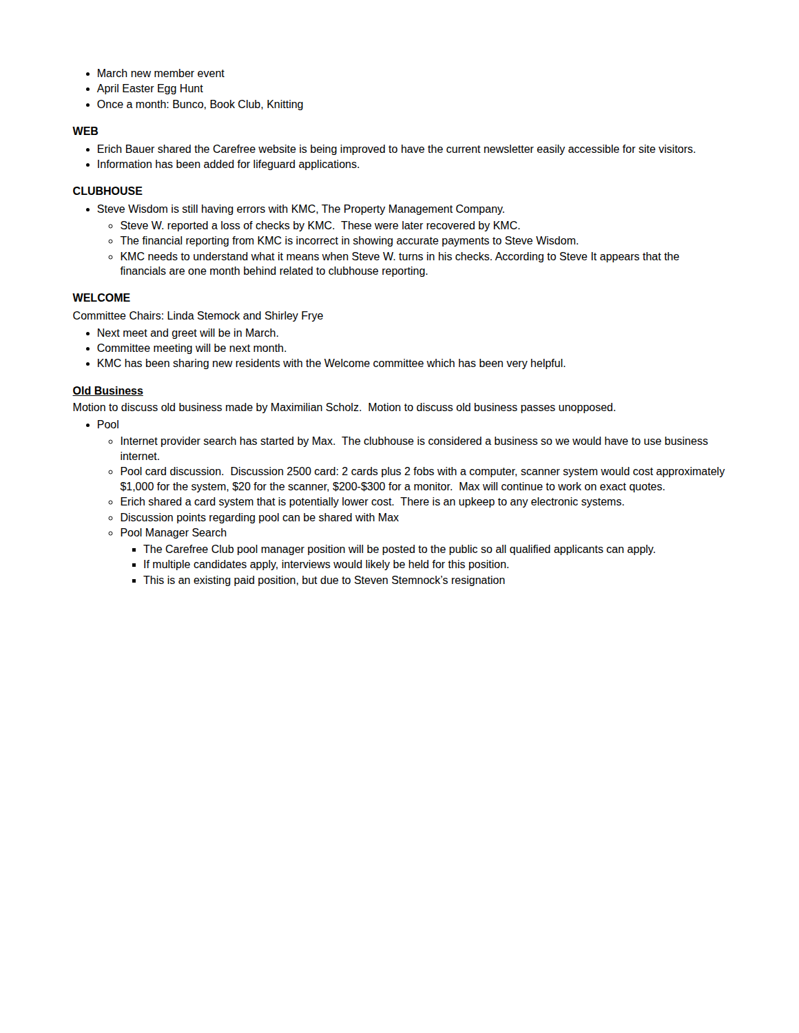March new member event
April Easter Egg Hunt
Once a month: Bunco, Book Club, Knitting
WEB
Erich Bauer shared the Carefree website is being improved to have the current newsletter easily accessible for site visitors.
Information has been added for lifeguard applications.
CLUBHOUSE
Steve Wisdom is still having errors with KMC, The Property Management Company.
Steve W. reported a loss of checks by KMC. These were later recovered by KMC.
The financial reporting from KMC is incorrect in showing accurate payments to Steve Wisdom.
KMC needs to understand what it means when Steve W. turns in his checks. According to Steve It appears that the financials are one month behind related to clubhouse reporting.
WELCOME
Committee Chairs: Linda Stemock and Shirley Frye
Next meet and greet will be in March.
Committee meeting will be next month.
KMC has been sharing new residents with the Welcome committee which has been very helpful.
Old Business
Motion to discuss old business made by Maximilian Scholz. Motion to discuss old business passes unopposed.
Pool
Internet provider search has started by Max. The clubhouse is considered a business so we would have to use business internet.
Pool card discussion. Discussion 2500 card: 2 cards plus 2 fobs with a computer, scanner system would cost approximately $1,000 for the system, $20 for the scanner, $200-$300 for a monitor. Max will continue to work on exact quotes.
Erich shared a card system that is potentially lower cost. There is an upkeep to any electronic systems.
Discussion points regarding pool can be shared with Max
Pool Manager Search
The Carefree Club pool manager position will be posted to the public so all qualified applicants can apply.
If multiple candidates apply, interviews would likely be held for this position.
This is an existing paid position, but due to Steven Stemnock’s resignation